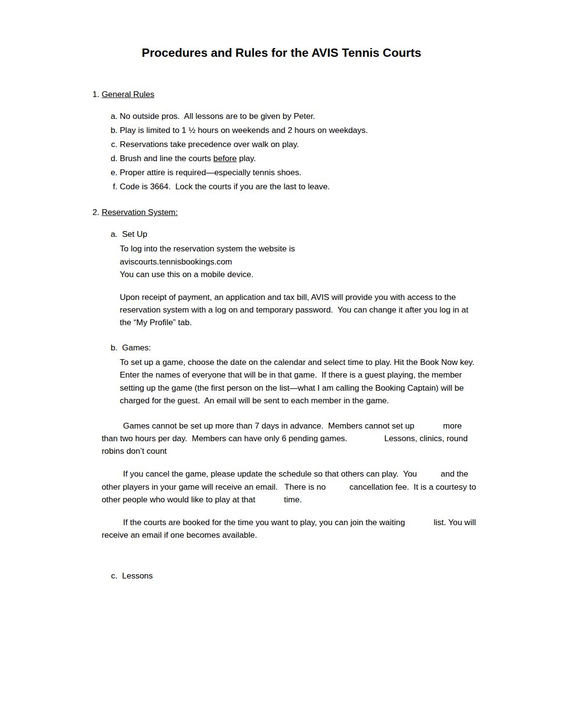Procedures and Rules for the AVIS Tennis Courts
General Rules
No outside pros. All lessons are to be given by Peter.
Play is limited to 1 ½ hours on weekends and 2 hours on weekdays.
Reservations take precedence over walk on play.
Brush and line the courts before play.
Proper attire is required—especially tennis shoes.
Code is 3664. Lock the courts if you are the last to leave.
Reservation System:
Set Up
To log into the reservation system the website is
aviscourts.tennisbookings.com
You can use this on a mobile device.
Upon receipt of payment, an application and tax bill, AVIS will provide you with access to the reservation system with a log on and temporary password. You can change it after you log in at the “My Profile” tab.
Games:
To set up a game, choose the date on the calendar and select time to play. Hit the Book Now key. Enter the names of everyone that will be in that game. If there is a guest playing, the member setting up the game (the first person on the list—what I am calling the Booking Captain) will be charged for the guest. An email will be sent to each member in the game.
Games cannot be set up more than 7 days in advance. Members cannot set up more than two hours per day. Members can have only 6 pending games. Lessons, clinics, round robins don’t count
If you cancel the game, please update the schedule so that others can play. You and the other players in your game will receive an email. There is no cancellation fee. It is a courtesy to other people who would like to play at that time.
If the courts are booked for the time you want to play, you can join the waiting list. You will receive an email if one becomes available.
Lessons